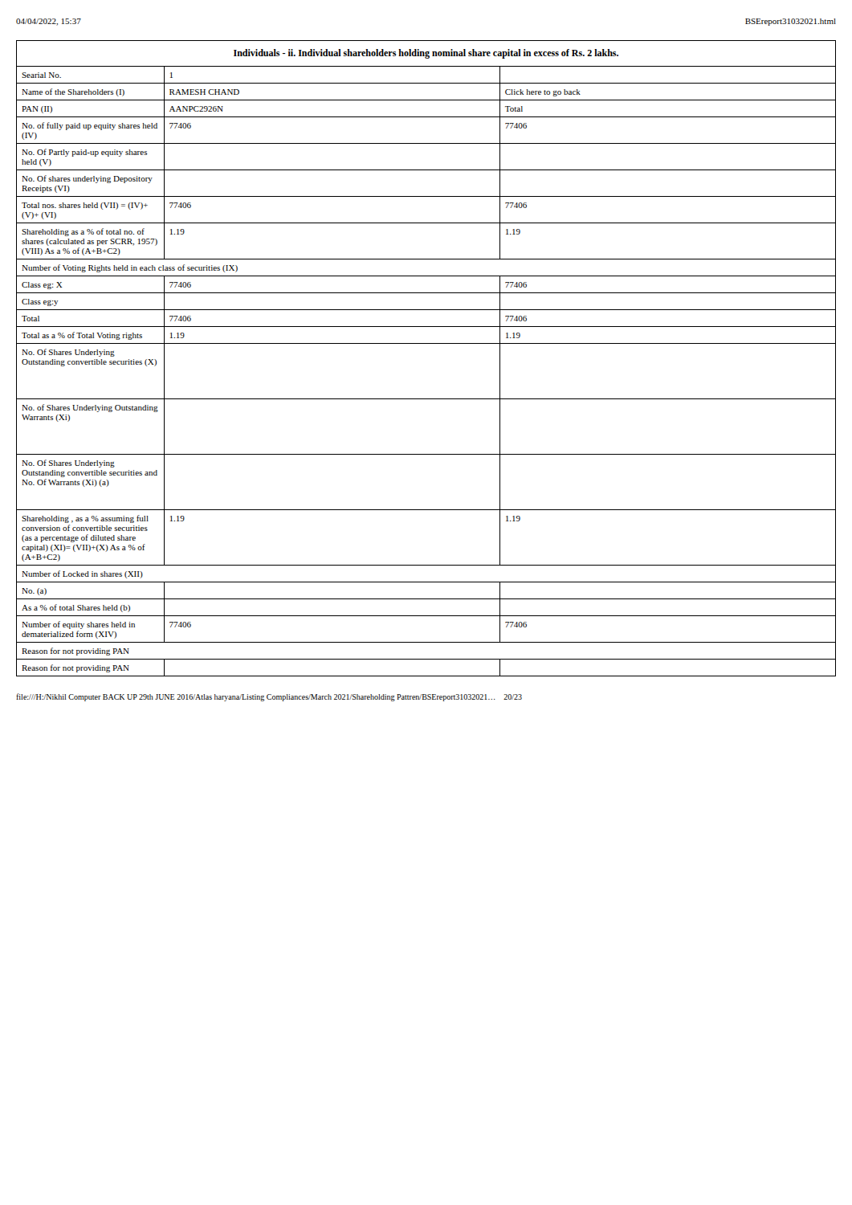04/04/2022, 15:37 BSEreport31032021.html
| Individuals - ii. Individual shareholders holding nominal share capital in excess of Rs. 2 lakhs. |
| Searial No. | 1 | |
| Name of the Shareholders (I) | RAMESH CHAND | Click here to go back |
| PAN (II) | AANPC2926N | Total |
| No. of fully paid up equity shares held (IV) | 77406 | 77406 |
| No. Of Partly paid-up equity shares held (V) | | |
| No. Of shares underlying Depository Receipts (VI) | | |
| Total nos. shares held (VII) = (IV)+(V)+ (VI) | 77406 | 77406 |
| Shareholding as a % of total no. of shares (calculated as per SCRR, 1957) (VIII) As a % of (A+B+C2) | 1.19 | 1.19 |
| Number of Voting Rights held in each class of securities (IX) |
| Class eg: X | 77406 | 77406 |
| Class eg:y | | |
| Total | 77406 | 77406 |
| Total as a % of Total Voting rights | 1.19 | 1.19 |
| No. Of Shares Underlying Outstanding convertible securities (X) | | |
| No. of Shares Underlying Outstanding Warrants (Xi) | | |
| No. Of Shares Underlying Outstanding convertible securities and No. Of Warrants (Xi) (a) | | |
| Shareholding , as a % assuming full conversion of convertible securities (as a percentage of diluted share capital) (XI)= (VII)+(X) As a % of (A+B+C2) | 1.19 | 1.19 |
| Number of Locked in shares (XII) |
| No. (a) | | |
| As a % of total Shares held (b) | | |
| Number of equity shares held in dematerialized form (XIV) | 77406 | 77406 |
| Reason for not providing PAN |
| Reason for not providing PAN | | |
file:///H:/Nikhil Computer BACK UP 29th JUNE 2016/Atlas haryana/Listing Compliances/March 2021/Shareholding Pattren/BSEreport31032021… 20/23